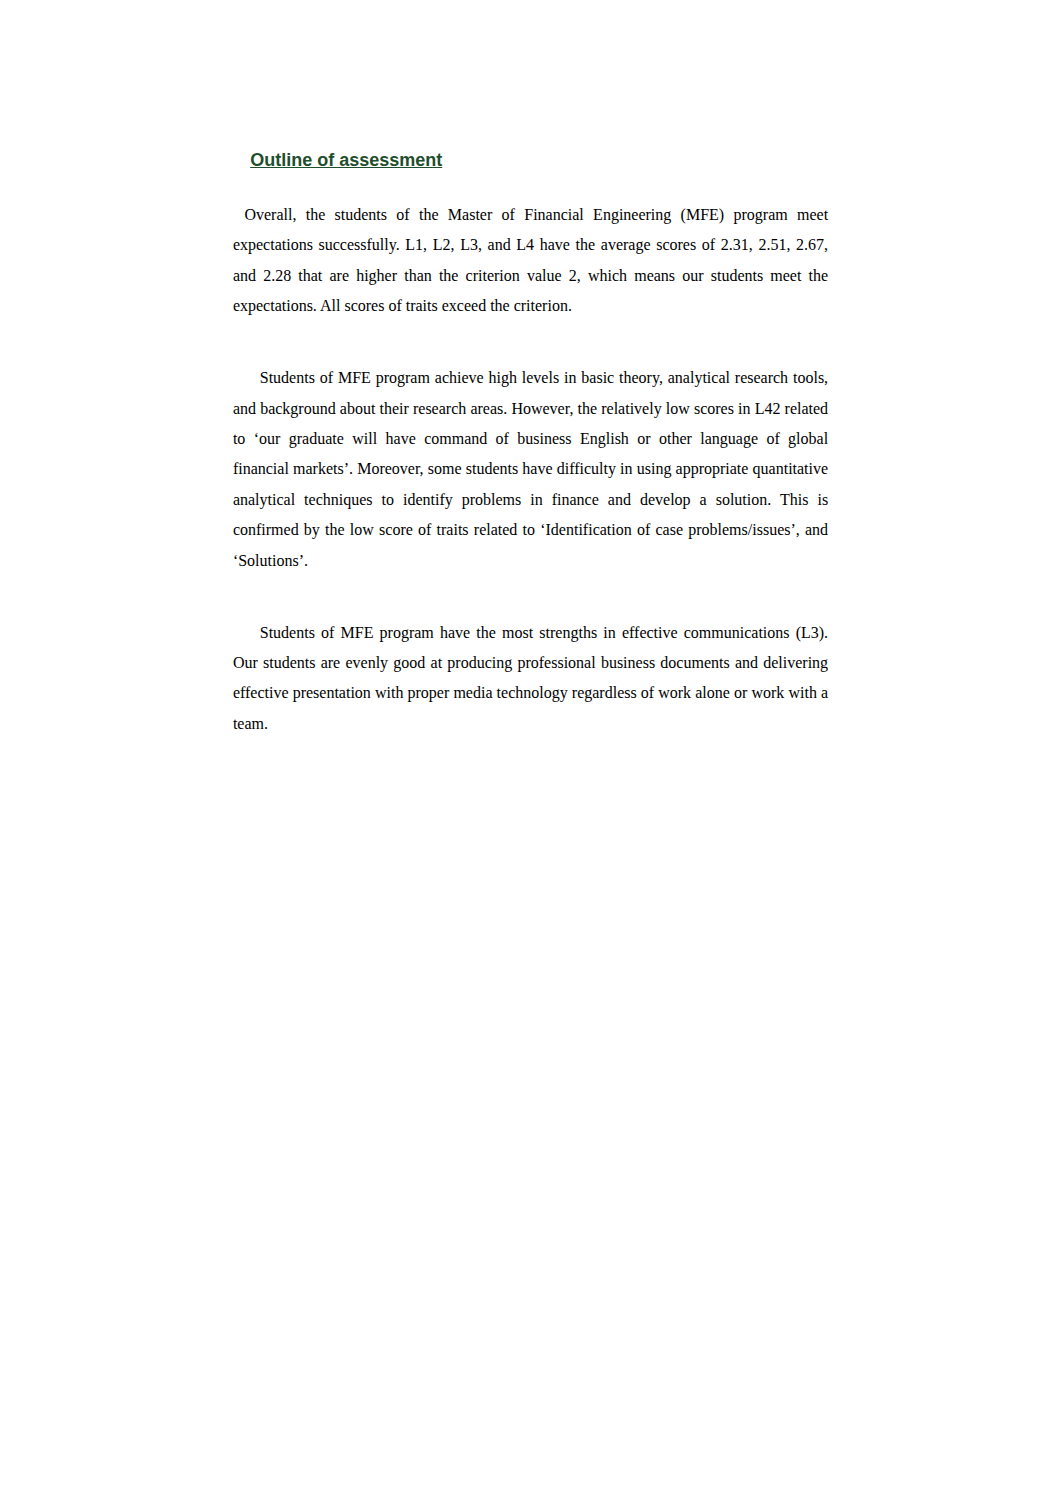Outline of assessment
Overall, the students of the Master of Financial Engineering (MFE) program meet expectations successfully. L1, L2, L3, and L4 have the average scores of 2.31, 2.51, 2.67, and 2.28 that are higher than the criterion value 2, which means our students meet the expectations. All scores of traits exceed the criterion.
Students of MFE program achieve high levels in basic theory, analytical research tools, and background about their research areas. However, the relatively low scores in L42 related to ‘our graduate will have command of business English or other language of global financial markets’. Moreover, some students have difficulty in using appropriate quantitative analytical techniques to identify problems in finance and develop a solution. This is confirmed by the low score of traits related to ‘Identification of case problems/issues’, and ‘Solutions’.
Students of MFE program have the most strengths in effective communications (L3). Our students are evenly good at producing professional business documents and delivering effective presentation with proper media technology regardless of work alone or work with a team.